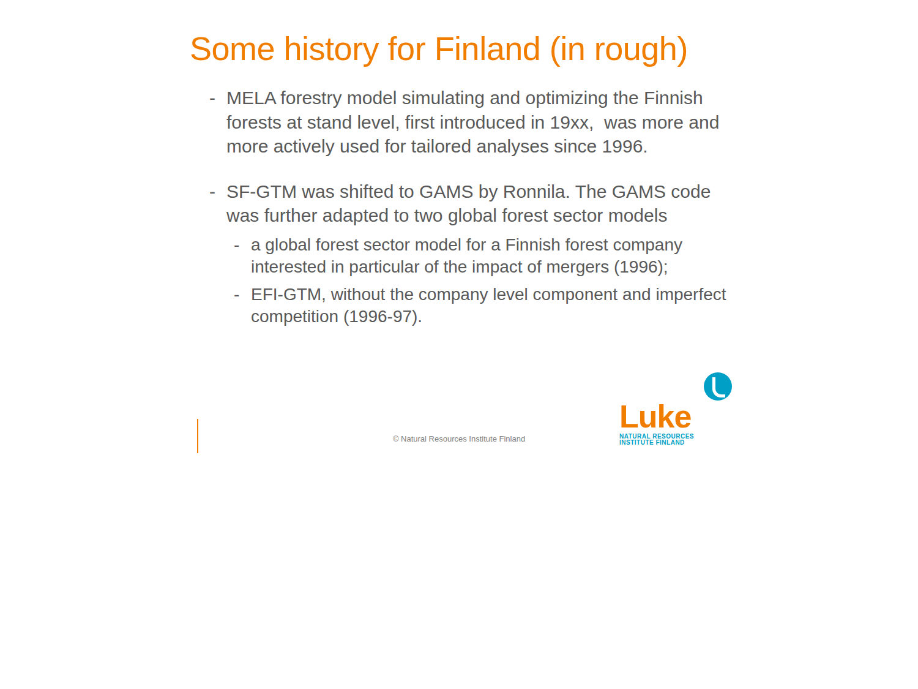Some history for Finland (in rough)
MELA forestry model simulating and optimizing the Finnish forests at stand level, first introduced in 19xx, was more and more actively used for tailored analyses since 1996.
SF-GTM was shifted to GAMS by Ronnila. The GAMS code was further adapted to two global forest sector models
a global forest sector model for a Finnish forest company interested in particular of the impact of mergers (1996);
EFI-GTM, without the company level component and imperfect competition (1996-97).
© Natural Resources Institute Finland
Luke
NATURAL RESOURCES
INSTITUTE FINLAND